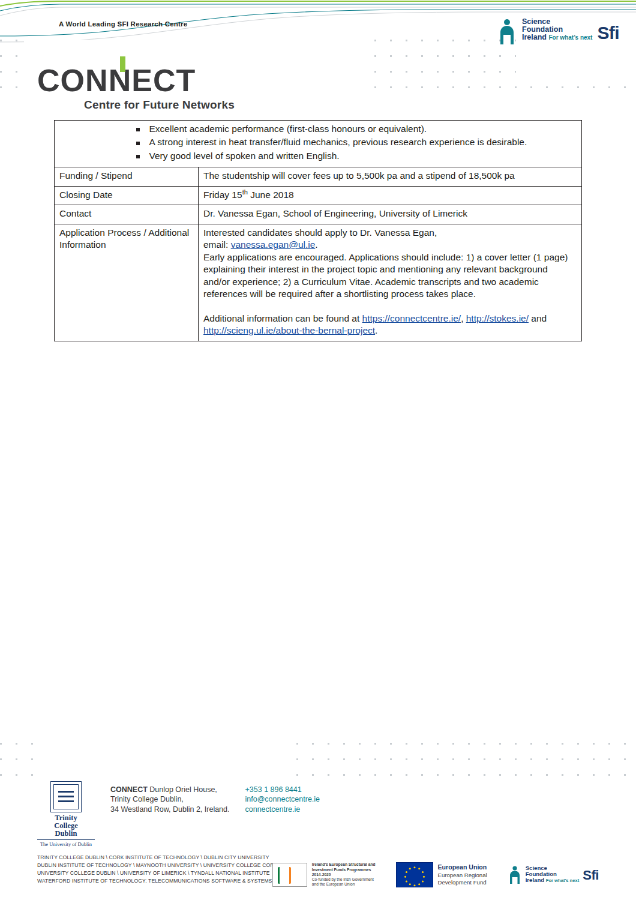A World Leading SFI Research Centre
Science Foundation Ireland For what’s next
Sfi
CONNECT
Centre for Future Networks
| | Excellent academic performance (first-class honours or equivalent). A strong interest in heat transfer/fluid mechanics, previous research experience is desirable. Very good level of spoken and written English. |
| Funding / Stipend | The studentship will cover fees up to 5,500k pa and a stipend of 18,500k pa |
| Closing Date | Friday 15 th June 2018 |
| Contact | Dr. Vanessa Egan, School of Engineering, University of Limerick |
| Application Process / Additional Information | Interested candidates should apply to Dr. Vanessa Egan, email: vanessa.egan@ul.ie . Early applications are encouraged. Applications should include: 1) a cover letter (1 page) explaining their interest in the project topic and mentioning any relevant background and/or experience; 2) a Curriculum Vitae. Academic transcripts and two academic references will be required after a shortlisting process takes place. Additional information can be found at https://connectcentre.ie/ , http://stokes.ie/ and http://scieng.ul.ie/about-the-bernal-project . |
Trinity
College
Dublin
The University of Dublin
CONNECT Dunlop Oriel House,
Trinity College Dublin,
34 Westland Row, Dublin 2, Ireland.
+353 1 896 8441
info@connectcentre.ie
connectcentre.ie
Trinity College Dublin \ Cork Institute of Technology \ Dublin City University
Dublin Institute of Technology \ Maynooth University \ University College Cork
University College Dublin \ University of Limerick \ Tyndall National Institute
Waterford Institute of Technology: Telecommunications Software & Systems Group
Ireland’s European Structural and
Investment Funds Programmes
2014-2020
Co-funded by the Irish Government
and the European Union
European Union
European Regional
Development Fund
Science Foundation Ireland For what’s next
Sfi